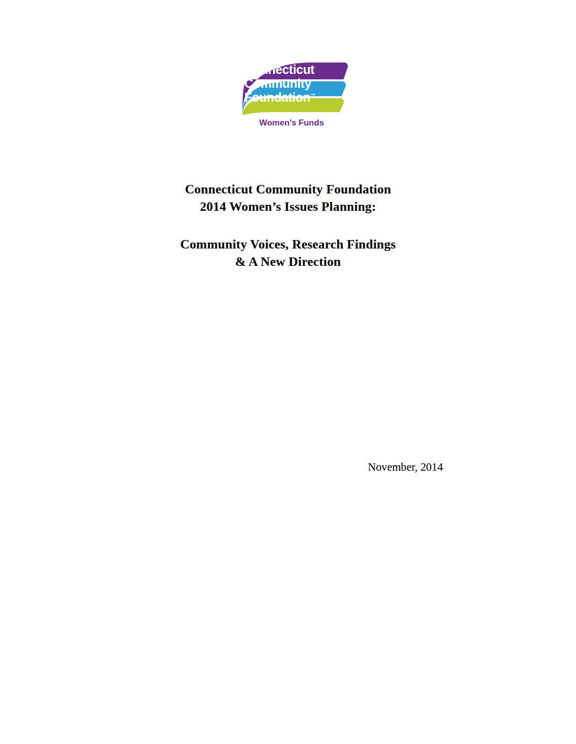Connecticut
Community
Foundation™
Women’s Funds
Connecticut Community Foundation
2014 Women’s Issues Planning: Community Voices, Research Findings
& A New Direction
November, 2014